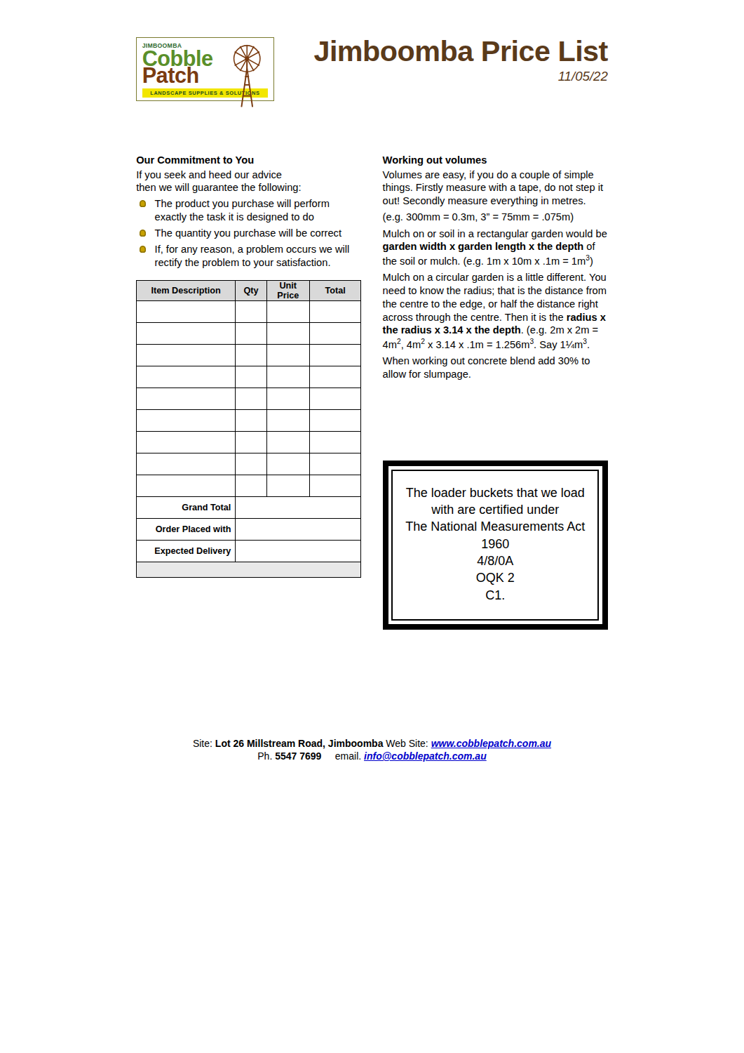JIMBOOMBA
Cobble
Patch
Landscape Supplies & Solutions
Jimboomba Price List
11/05/22
Our Commitment to You
If you seek and heed our advice
then we will guarantee the following:
The product you purchase will perform exactly the task it is designed to do
The quantity you purchase will be correct
If, for any reason, a problem occurs we will rectify the problem to your satisfaction.
| Item Description | Qty | Unit Price | Total |
| --- | --- | --- | --- |
| Grand Total | |
| Order Placed with | |
| Expected Delivery | |
Working out volumes
Volumes are easy, if you do a couple of simple things. Firstly measure with a tape, do not step it out! Secondly measure everything in metres.
(e.g. 300mm = 0.3m, 3” = 75mm = .075m)
Mulch on or soil in a rectangular garden would be garden width x garden length x the depth of the soil or mulch. (e.g. 1m x 10m x .1m = 1m3)
Mulch on a circular garden is a little different. You need to know the radius; that is the distance from the centre to the edge, or half the distance right across through the centre. Then it is the radius x the radius x 3.14 x the depth. (e.g. 2m x 2m = 4m2, 4m2 x 3.14 x .1m = 1.256m3. Say 1¼m3.
When working out concrete blend add 30% to allow for slumpage.
The loader buckets that we load
with are certified under
The National Measurements Act
1960
4/8/0A
OQK 2
C1.
Site: Lot 26 Millstream Road, Jimboomba Web Site: www.cobblepatch.com.au
Ph. 5547 7699 email. info@cobblepatch.com.au